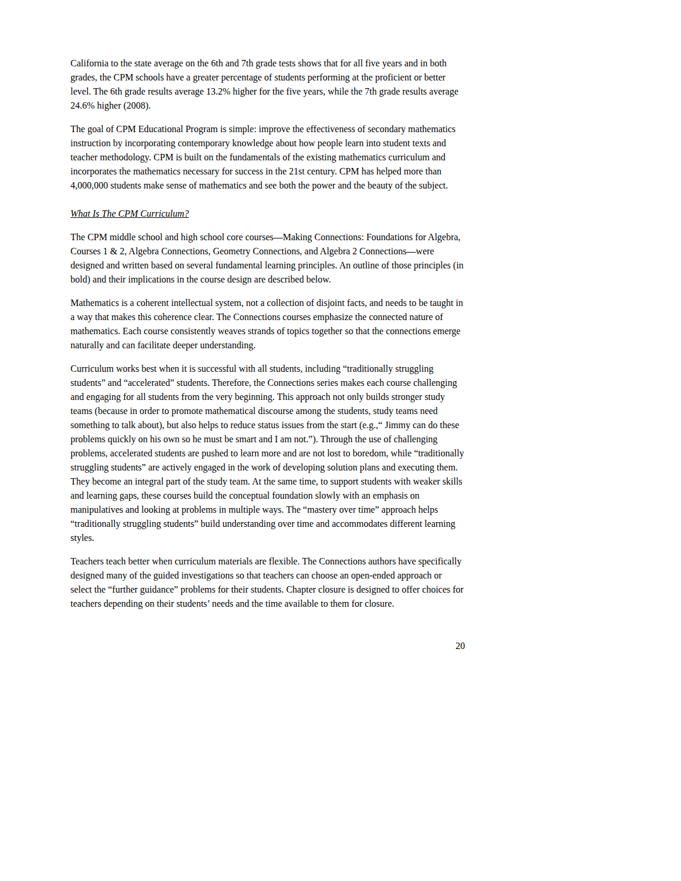California to the state average on the 6th and 7th grade tests shows that for all five years and in both grades, the CPM schools have a greater percentage of students performing at the proficient or better level. The 6th grade results average 13.2% higher for the five years, while the 7th grade results average 24.6% higher (2008).
The goal of CPM Educational Program is simple: improve the effectiveness of secondary mathematics instruction by incorporating contemporary knowledge about how people learn into student texts and teacher methodology. CPM is built on the fundamentals of the existing mathematics curriculum and incorporates the mathematics necessary for success in the 21st century. CPM has helped more than 4,000,000 students make sense of mathematics and see both the power and the beauty of the subject.
What Is The CPM Curriculum?
The CPM middle school and high school core courses—Making Connections: Foundations for Algebra, Courses 1 & 2, Algebra Connections, Geometry Connections, and Algebra 2 Connections—were designed and written based on several fundamental learning principles. An outline of those principles (in bold) and their implications in the course design are described below.
Mathematics is a coherent intellectual system, not a collection of disjoint facts, and needs to be taught in a way that makes this coherence clear. The Connections courses emphasize the connected nature of mathematics. Each course consistently weaves strands of topics together so that the connections emerge naturally and can facilitate deeper understanding.
Curriculum works best when it is successful with all students, including “traditionally struggling students” and “accelerated” students. Therefore, the Connections series makes each course challenging and engaging for all students from the very beginning. This approach not only builds stronger study teams (because in order to promote mathematical discourse among the students, study teams need something to talk about), but also helps to reduce status issues from the start (e.g.,“ Jimmy can do these problems quickly on his own so he must be smart and I am not.”). Through the use of challenging problems, accelerated students are pushed to learn more and are not lost to boredom, while “traditionally struggling students” are actively engaged in the work of developing solution plans and executing them. They become an integral part of the study team. At the same time, to support students with weaker skills and learning gaps, these courses build the conceptual foundation slowly with an emphasis on manipulatives and looking at problems in multiple ways. The “mastery over time” approach helps “traditionally struggling students” build understanding over time and accommodates different learning styles.
Teachers teach better when curriculum materials are flexible. The Connections authors have specifically designed many of the guided investigations so that teachers can choose an open-ended approach or select the “further guidance” problems for their students. Chapter closure is designed to offer choices for teachers depending on their students’ needs and the time available to them for closure.
20